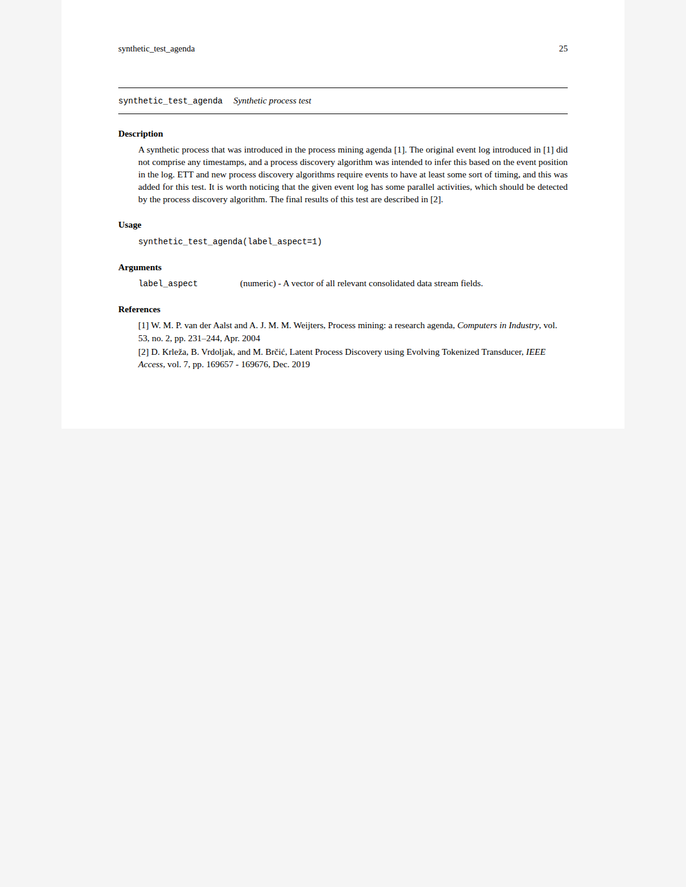synthetic_test_agenda 25
synthetic_test_agenda Synthetic process test
Description
A synthetic process that was introduced in the process mining agenda [1]. The original event log introduced in [1] did not comprise any timestamps, and a process discovery algorithm was intended to infer this based on the event position in the log. ETT and new process discovery algorithms require events to have at least some sort of timing, and this was added for this test. It is worth noticing that the given event log has some parallel activities, which should be detected by the process discovery algorithm. The final results of this test are described in [2].
Usage
synthetic_test_agenda(label_aspect=1)
Arguments
label_aspect (numeric) - A vector of all relevant consolidated data stream fields.
References
[1] W. M. P. van der Aalst and A. J. M. M. Weijters, Process mining: a research agenda, Computers in Industry, vol. 53, no. 2, pp. 231–244, Apr. 2004
[2] D. Krleža, B. Vrdoljak, and M. Brčić, Latent Process Discovery using Evolving Tokenized Transducer, IEEE Access, vol. 7, pp. 169657 - 169676, Dec. 2019